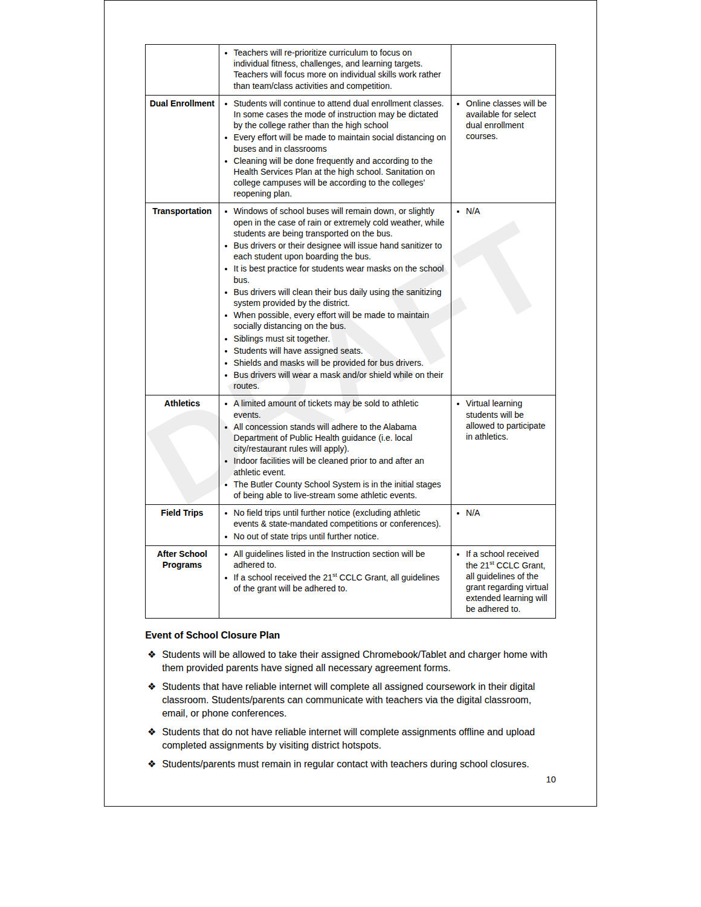DRAFT
| | Teachers will re-prioritize curriculum to focus on individual fitness, challenges, and learning targets. Teachers will focus more on individual skills work rather than team/class activities and competition. | |
| Dual Enrollment | Students will continue to attend dual enrollment classes. In some cases the mode of instruction may be dictated by the college rather than the high school Every effort will be made to maintain social distancing on buses and in classrooms Cleaning will be done frequently and according to the Health Services Plan at the high school. Sanitation on college campuses will be according to the colleges’ reopening plan. | Online classes will be available for select dual enrollment courses. |
| Transportation | Windows of school buses will remain down, or slightly open in the case of rain or extremely cold weather, while students are being transported on the bus. Bus drivers or their designee will issue hand sanitizer to each student upon boarding the bus. It is best practice for students wear masks on the school bus. Bus drivers will clean their bus daily using the sanitizing system provided by the district. When possible, every effort will be made to maintain socially distancing on the bus. Siblings must sit together. Students will have assigned seats. Shields and masks will be provided for bus drivers. Bus drivers will wear a mask and/or shield while on their routes. | N/A |
| Athletics | A limited amount of tickets may be sold to athletic events. All concession stands will adhere to the Alabama Department of Public Health guidance (i.e. local city/restaurant rules will apply). Indoor facilities will be cleaned prior to and after an athletic event. The Butler County School System is in the initial stages of being able to live-stream some athletic events. | Virtual learning students will be allowed to participate in athletics. |
| Field Trips | No field trips until further notice (excluding athletic events & state-mandated competitions or conferences). No out of state trips until further notice. | N/A |
| After School Programs | All guidelines listed in the Instruction section will be adhered to. If a school received the 21 st CCLC Grant, all guidelines of the grant will be adhered to. | If a school received the 21 st CCLC Grant, all guidelines of the grant regarding virtual extended learning will be adhered to. |
Event of School Closure Plan
Students will be allowed to take their assigned Chromebook/Tablet and charger home with them provided parents have signed all necessary agreement forms.
Students that have reliable internet will complete all assigned coursework in their digital classroom. Students/parents can communicate with teachers via the digital classroom, email, or phone conferences.
Students that do not have reliable internet will complete assignments offline and upload completed assignments by visiting district hotspots.
Students/parents must remain in regular contact with teachers during school closures.
10